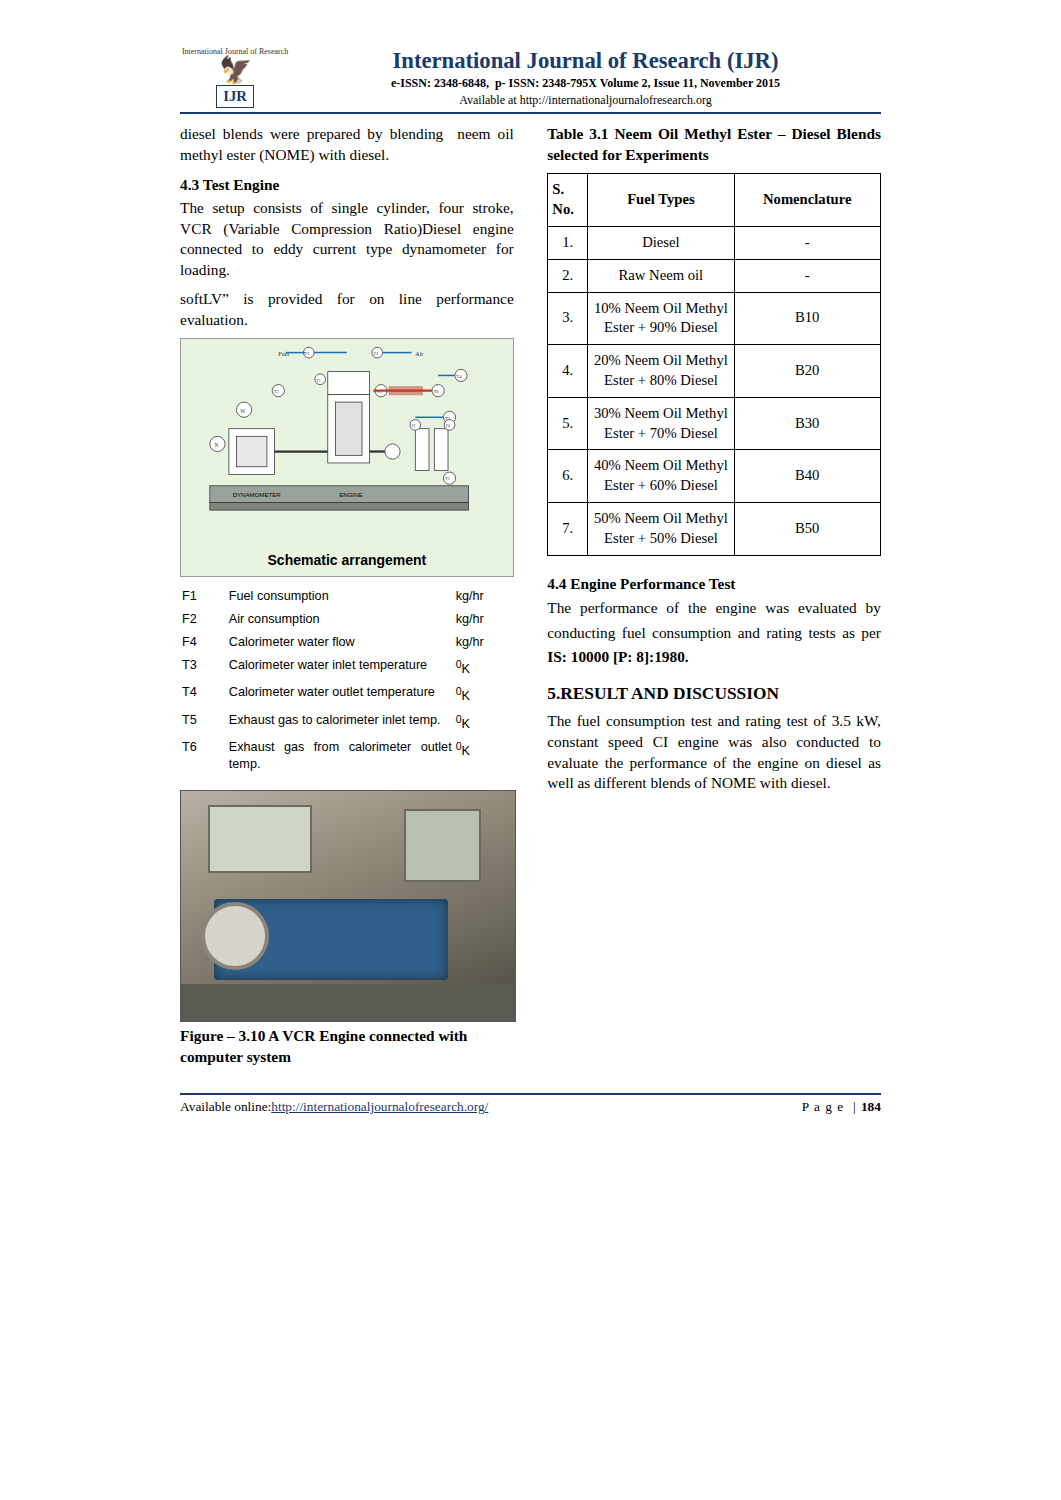International Journal of Research
🦅
IJR
International Journal of Research (IJR)
e-ISSN: 2348-6848, p- ISSN: 2348-795X Volume 2, Issue 11, November 2015
Available at http://internationaljournalofresearch.org
diesel blends were prepared by blending neem oil methyl ester (NOME) with diesel.
4.3 Test Engine
The setup consists of single cylinder, four stroke, VCR (Variable Compression Ratio)Diesel engine connected to eddy current type dynamometer for loading.
softLV” is provided for on line performance evaluation.
Fuel F1 F2 Air T4 T2 T1 T5 T6 T3 F3 F4 T1 W N DYNAMOMETER ENGINE
Schematic arrangement
| F1 | Fuel consumption | kg/hr |
| F2 | Air consumption | kg/hr |
| F4 | Calorimeter water flow | kg/hr |
| T3 | Calorimeter water inlet temperature | 0 K |
| T4 | Calorimeter water outlet temperature | 0 K |
| T5 | Exhaust gas to calorimeter inlet temp. | 0 K |
| T6 | Exhaust gas from calorimeter outlet temp. | 0 K |
Figure – 3.10 A VCR Engine connected with computer system
Table 3.1 Neem Oil Methyl Ester – Diesel Blends selected for Experiments
| S. No. | Fuel Types | Nomenclature |
| --- | --- | --- |
| 1. | Diesel | - |
| 2. | Raw Neem oil | - |
| 3. | 10% Neem Oil Methyl Ester + 90% Diesel | B10 |
| 4. | 20% Neem Oil Methyl Ester + 80% Diesel | B20 |
| 5. | 30% Neem Oil Methyl Ester + 70% Diesel | B30 |
| 6. | 40% Neem Oil Methyl Ester + 60% Diesel | B40 |
| 7. | 50% Neem Oil Methyl Ester + 50% Diesel | B50 |
4.4 Engine Performance Test
The performance of the engine was evaluated by conducting fuel consumption and rating tests as per IS: 10000 [P: 8]:1980.
5.RESULT AND DISCUSSION
The fuel consumption test and rating test of 3.5 kW, constant speed CI engine was also conducted to evaluate the performance of the engine on diesel as well as different blends of NOME with diesel.
Available online:http://internationaljournalofresearch.org/
P a g e | 184